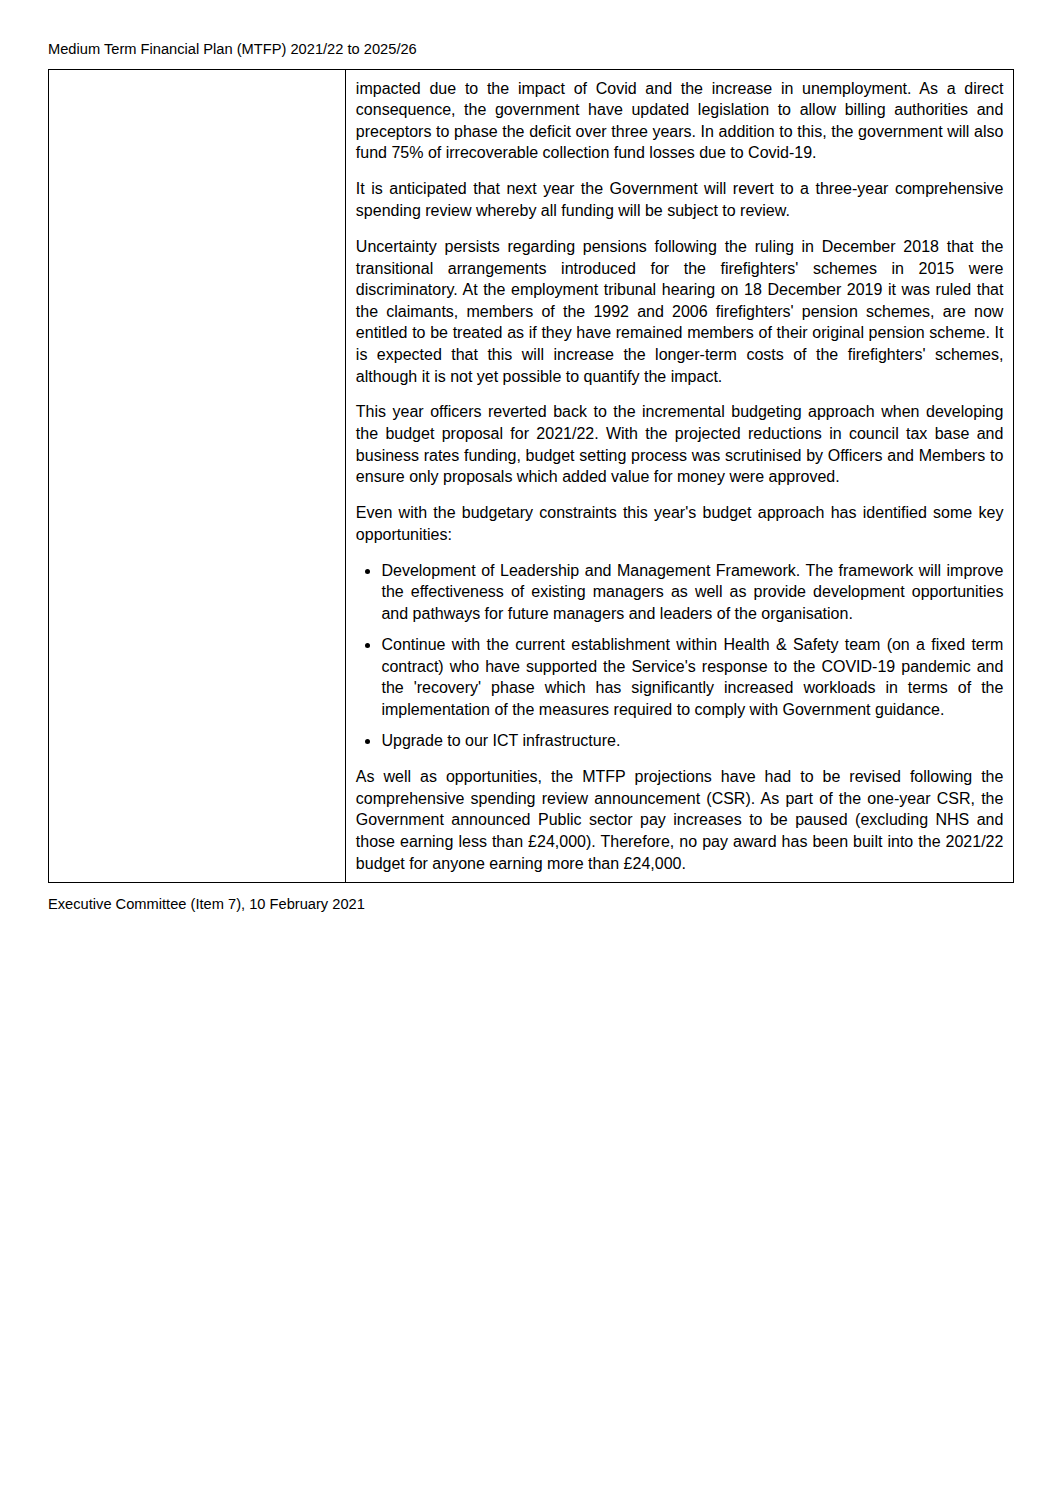Medium Term Financial Plan (MTFP) 2021/22 to 2025/26
| | impacted due to the impact of Covid and the increase in unemployment. As a direct consequence, the government have updated legislation to allow billing authorities and preceptors to phase the deficit over three years. In addition to this, the government will also fund 75% of irrecoverable collection fund losses due to Covid-19. It is anticipated that next year the Government will revert to a three-year comprehensive spending review whereby all funding will be subject to review. Uncertainty persists regarding pensions following the ruling in December 2018 that the transitional arrangements introduced for the firefighters' schemes in 2015 were discriminatory. At the employment tribunal hearing on 18 December 2019 it was ruled that the claimants, members of the 1992 and 2006 firefighters' pension schemes, are now entitled to be treated as if they have remained members of their original pension scheme. It is expected that this will increase the longer-term costs of the firefighters' schemes, although it is not yet possible to quantify the impact. This year officers reverted back to the incremental budgeting approach when developing the budget proposal for 2021/22. With the projected reductions in council tax base and business rates funding, budget setting process was scrutinised by Officers and Members to ensure only proposals which added value for money were approved. Even with the budgetary constraints this year's budget approach has identified some key opportunities: Development of Leadership and Management Framework. The framework will improve the effectiveness of existing managers as well as provide development opportunities and pathways for future managers and leaders of the organisation. Continue with the current establishment within Health & Safety team (on a fixed term contract) who have supported the Service's response to the COVID-19 pandemic and the 'recovery' phase which has significantly increased workloads in terms of the implementation of the measures required to comply with Government guidance. Upgrade to our ICT infrastructure. As well as opportunities, the MTFP projections have had to be revised following the comprehensive spending review announcement (CSR). As part of the one-year CSR, the Government announced Public sector pay increases to be paused (excluding NHS and those earning less than £24,000). Therefore, no pay award has been built into the 2021/22 budget for anyone earning more than £24,000. |
Executive Committee (Item 7), 10 February 2021